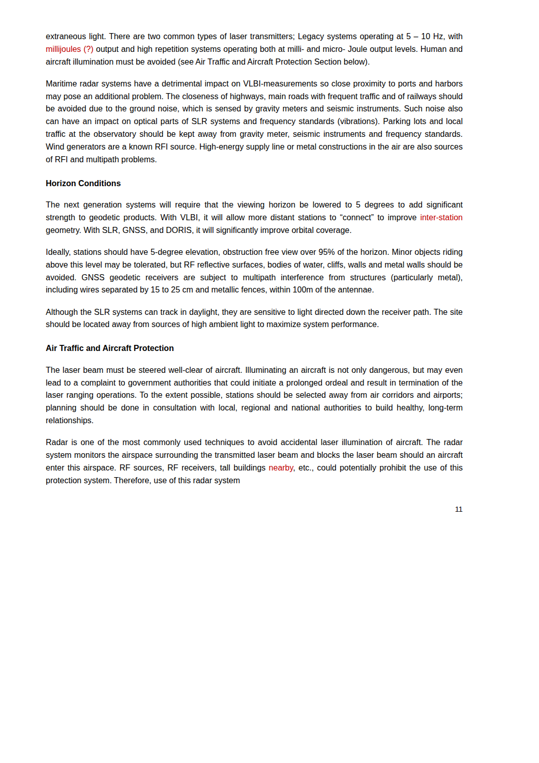extraneous light. There are two common types of laser transmitters; Legacy systems operating at 5 – 10 Hz, with millijoules (?) output and high repetition systems operating both at milli- and micro- Joule output levels. Human and aircraft illumination must be avoided (see Air Traffic and Aircraft Protection Section below).
Maritime radar systems have a detrimental impact on VLBI-measurements so close proximity to ports and harbors may pose an additional problem. The closeness of highways, main roads with frequent traffic and of railways should be avoided due to the ground noise, which is sensed by gravity meters and seismic instruments. Such noise also can have an impact on optical parts of SLR systems and frequency standards (vibrations). Parking lots and local traffic at the observatory should be kept away from gravity meter, seismic instruments and frequency standards. Wind generators are a known RFI source. High-energy supply line or metal constructions in the air are also sources of RFI and multipath problems.
Horizon Conditions
The next generation systems will require that the viewing horizon be lowered to 5 degrees to add significant strength to geodetic products. With VLBI, it will allow more distant stations to “connect” to improve inter-station geometry. With SLR, GNSS, and DORIS, it will significantly improve orbital coverage.
Ideally, stations should have 5-degree elevation, obstruction free view over 95% of the horizon. Minor objects riding above this level may be tolerated, but RF reflective surfaces, bodies of water, cliffs, walls and metal walls should be avoided. GNSS geodetic receivers are subject to multipath interference from structures (particularly metal), including wires separated by 15 to 25 cm and metallic fences, within 100m of the antennae.
Although the SLR systems can track in daylight, they are sensitive to light directed down the receiver path. The site should be located away from sources of high ambient light to maximize system performance.
Air Traffic and Aircraft Protection
The laser beam must be steered well-clear of aircraft. Illuminating an aircraft is not only dangerous, but may even lead to a complaint to government authorities that could initiate a prolonged ordeal and result in termination of the laser ranging operations. To the extent possible, stations should be selected away from air corridors and airports; planning should be done in consultation with local, regional and national authorities to build healthy, long-term relationships.
Radar is one of the most commonly used techniques to avoid accidental laser illumination of aircraft. The radar system monitors the airspace surrounding the transmitted laser beam and blocks the laser beam should an aircraft enter this airspace. RF sources, RF receivers, tall buildings nearby, etc., could potentially prohibit the use of this protection system. Therefore, use of this radar system
11